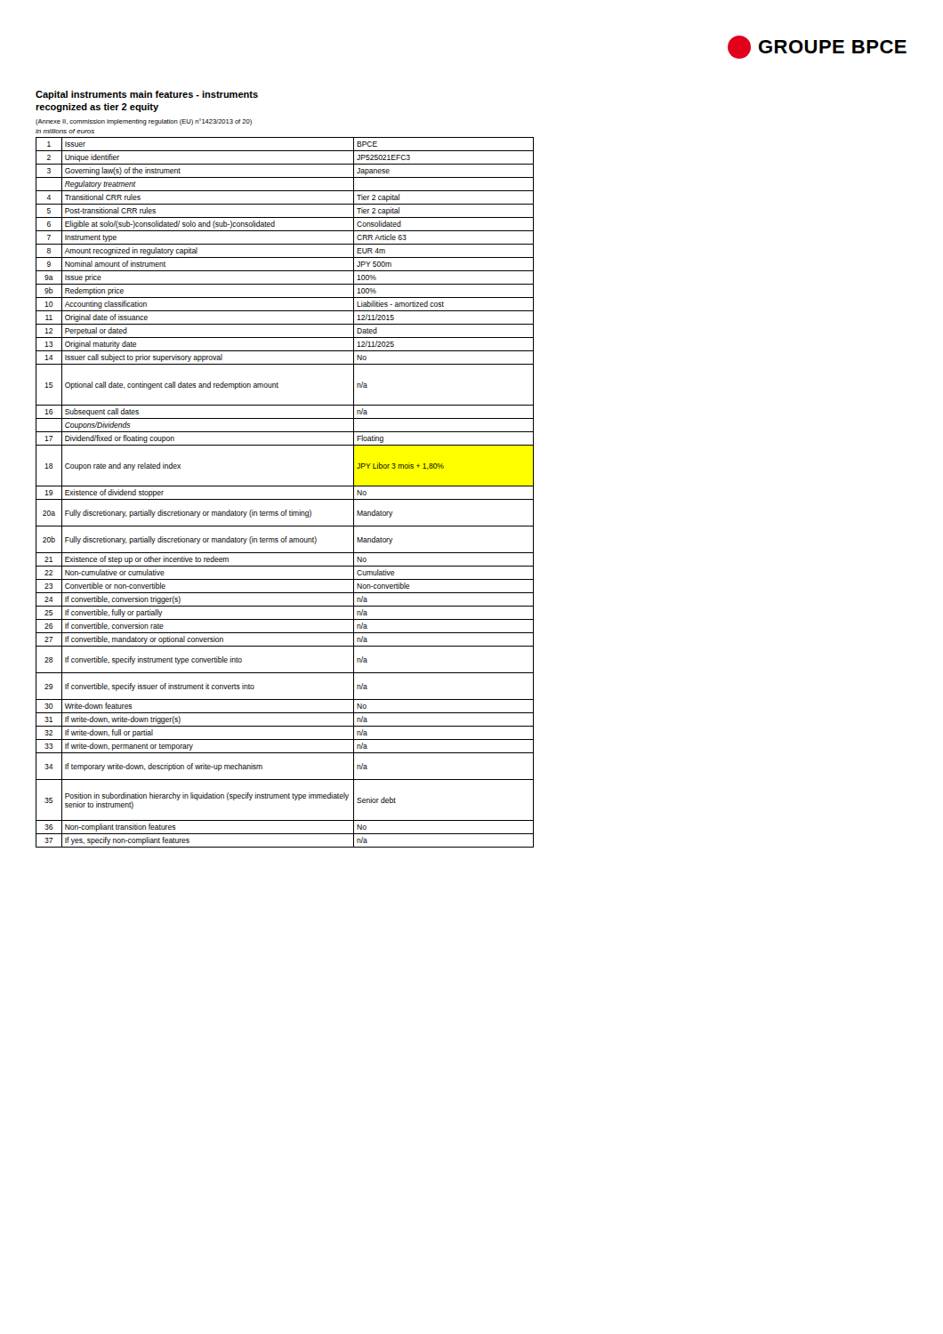GROUPE BPCE
Capital instruments main features - instruments
recognized as tier 2 equity
(Annexe II, commission implementing regulation (EU) n°1423/2013 of 20)
in millions of euros
| 1 | Issuer | BPCE |
| 2 | Unique identifier | JP525021EFC3 |
| 3 | Governing law(s) of the instrument | Japanese |
| | Regulatory treatment | |
| 4 | Transitional CRR rules | Tier 2 capital |
| 5 | Post-transitional CRR rules | Tier 2 capital |
| 6 | Eligible at solo/(sub-)consolidated/ solo and (sub-)consolidated | Consolidated |
| 7 | Instrument type | CRR Article 63 |
| 8 | Amount recognized in regulatory capital | EUR 4m |
| 9 | Nominal amount of instrument | JPY 500m |
| 9a | Issue price | 100% |
| 9b | Redemption price | 100% |
| 10 | Accounting classification | Liabilities - amortized cost |
| 11 | Original date of issuance | 12/11/2015 |
| 12 | Perpetual or dated | Dated |
| 13 | Original maturity date | 12/11/2025 |
| 14 | Issuer call subject to prior supervisory approval | No |
| 15 | Optional call date, contingent call dates and redemption amount | n/a |
| 16 | Subsequent call dates | n/a |
| | Coupons/Dividends | |
| 17 | Dividend/fixed or floating coupon | Floating |
| 18 | Coupon rate and any related index | JPY Libor 3 mois + 1,80% |
| 19 | Existence of dividend stopper | No |
| 20a | Fully discretionary, partially discretionary or mandatory (in terms of timing) | Mandatory |
| 20b | Fully discretionary, partially discretionary or mandatory (in terms of amount) | Mandatory |
| 21 | Existence of step up or other incentive to redeem | No |
| 22 | Non-cumulative or cumulative | Cumulative |
| 23 | Convertible or non-convertible | Non-convertible |
| 24 | If convertible, conversion trigger(s) | n/a |
| 25 | If convertible, fully or partially | n/a |
| 26 | If convertible, conversion rate | n/a |
| 27 | If convertible, mandatory or optional conversion | n/a |
| 28 | If convertible, specify instrument type convertible into | n/a |
| 29 | If convertible, specify issuer of instrument it converts into | n/a |
| 30 | Write-down features | No |
| 31 | If write-down, write-down trigger(s) | n/a |
| 32 | If write-down, full or partial | n/a |
| 33 | If write-down, permanent or temporary | n/a |
| 34 | If temporary write-down, description of write-up mechanism | n/a |
| 35 | Position in subordination hierarchy in liquidation (specify instrument type immediately senior to instrument) | Senior debt |
| 36 | Non-compliant transition features | No |
| 37 | If yes, specify non-compliant features | n/a |